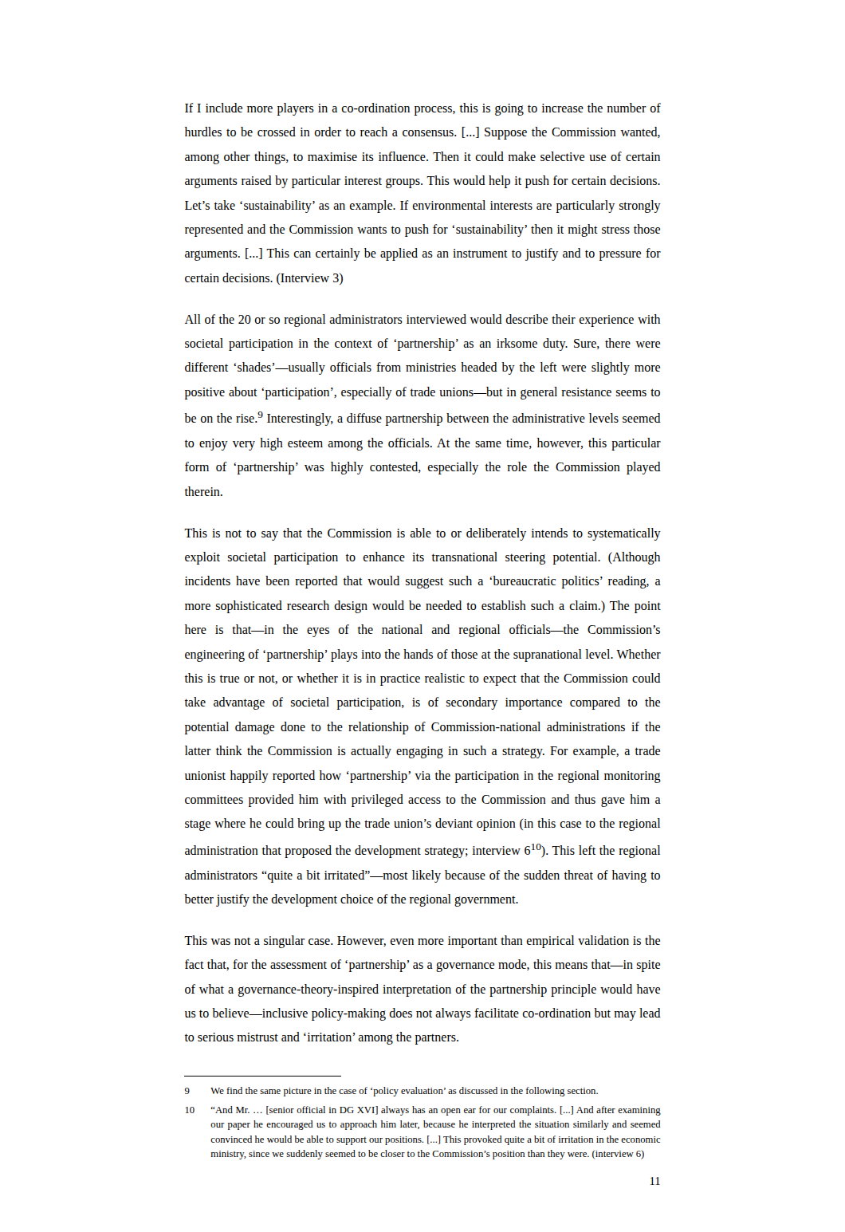If I include more players in a co-ordination process, this is going to increase the number of hurdles to be crossed in order to reach a consensus. [...] Suppose the Commission wanted, among other things, to maximise its influence. Then it could make selective use of certain arguments raised by particular interest groups. This would help it push for certain decisions. Let’s take ‘sustainability’ as an example. If environmental interests are particularly strongly represented and the Commission wants to push for ‘sustainability’ then it might stress those arguments. [...] This can certainly be applied as an instrument to justify and to pressure for certain decisions. (Interview 3)
All of the 20 or so regional administrators interviewed would describe their experience with societal participation in the context of ‘partnership’ as an irksome duty. Sure, there were different ‘shades’—usually officials from ministries headed by the left were slightly more positive about ‘participation’, especially of trade unions—but in general resistance seems to be on the rise.9 Interestingly, a diffuse partnership between the administrative levels seemed to enjoy very high esteem among the officials. At the same time, however, this particular form of ‘partnership’ was highly contested, especially the role the Commission played therein.
This is not to say that the Commission is able to or deliberately intends to systematically exploit societal participation to enhance its transnational steering potential. (Although incidents have been reported that would suggest such a ‘bureaucratic politics’ reading, a more sophisticated research design would be needed to establish such a claim.) The point here is that—in the eyes of the national and regional officials—the Commission’s engineering of ‘partnership’ plays into the hands of those at the supranational level. Whether this is true or not, or whether it is in practice realistic to expect that the Commission could take advantage of societal participation, is of secondary importance compared to the potential damage done to the relationship of Commission-national administrations if the latter think the Commission is actually engaging in such a strategy. For example, a trade unionist happily reported how ‘partnership’ via the participation in the regional monitoring committees provided him with privileged access to the Commission and thus gave him a stage where he could bring up the trade union’s deviant opinion (in this case to the regional administration that proposed the development strategy; interview 610). This left the regional administrators “quite a bit irritated”—most likely because of the sudden threat of having to better justify the development choice of the regional government.
This was not a singular case. However, even more important than empirical validation is the fact that, for the assessment of ‘partnership’ as a governance mode, this means that—in spite of what a governance-theory-inspired interpretation of the partnership principle would have us to believe—inclusive policy-making does not always facilitate co-ordination but may lead to serious mistrust and ‘irritation’ among the partners.
9
We find the same picture in the case of ‘policy evaluation’ as discussed in the following section.
10
“And Mr. … [senior official in DG XVI] always has an open ear for our complaints. [...] And after examining our paper he encouraged us to approach him later, because he interpreted the situation similarly and seemed convinced he would be able to support our positions. [...] This provoked quite a bit of irritation in the economic ministry, since we suddenly seemed to be closer to the Commission’s position than they were. (interview 6)
11